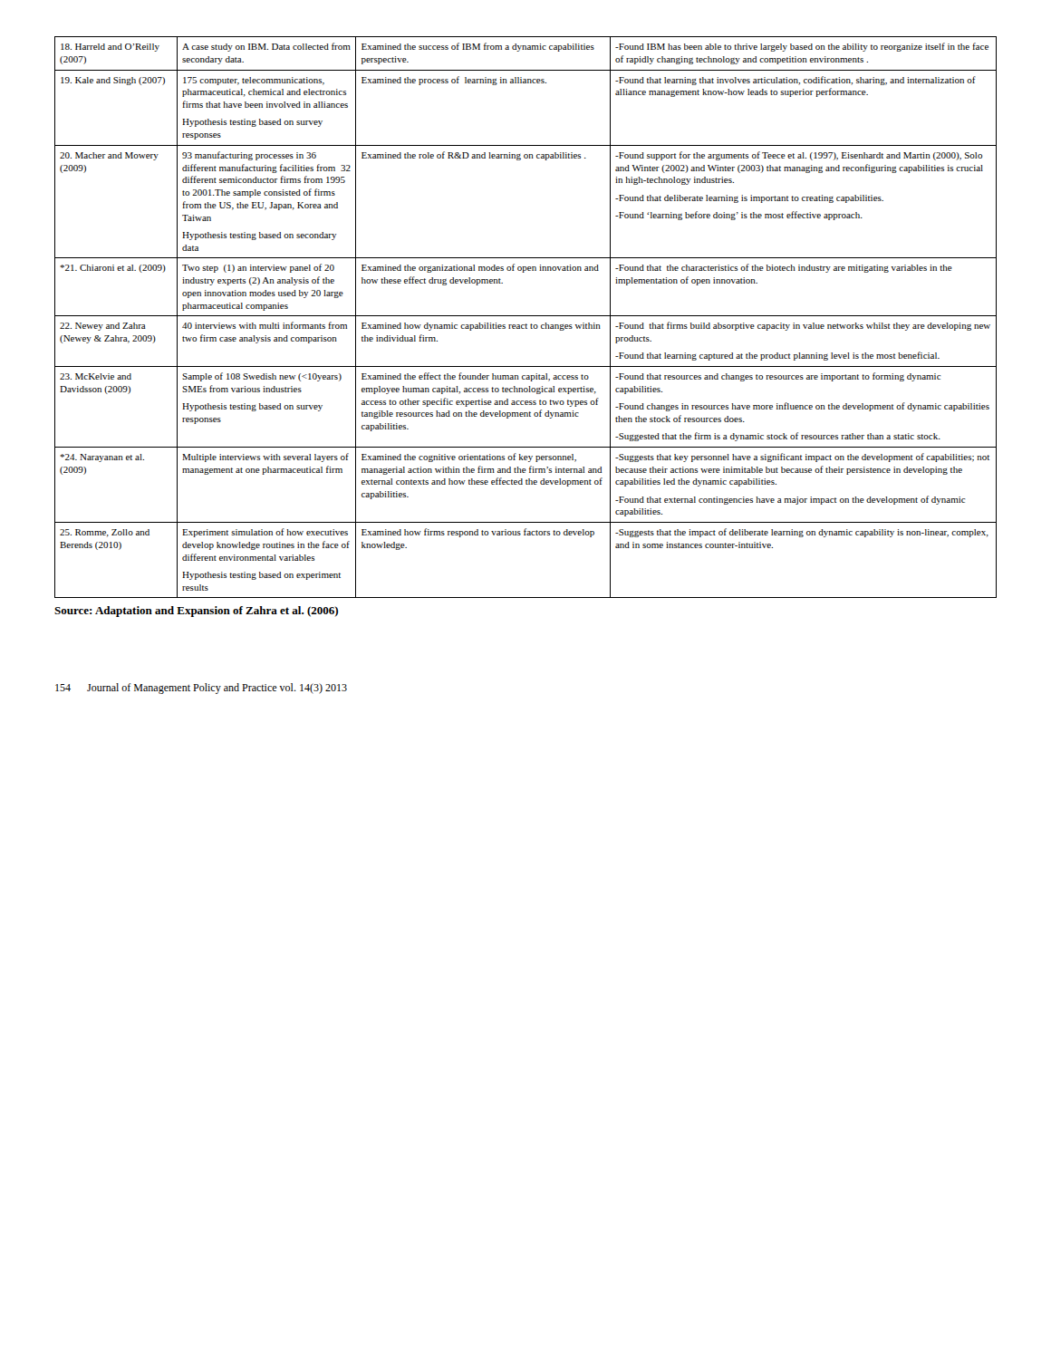| 18. Harreld and O’Reilly (2007) | A case study on IBM. Data collected from secondary data. | Examined the success of IBM from a dynamic capabilities perspective. | -Found IBM has been able to thrive largely based on the ability to reorganize itself in the face of rapidly changing technology and competition environments . |
| 19. Kale and Singh (2007) | 175 computer, telecommunications, pharmaceutical, chemical and electronics firms that have been involved in alliances Hypothesis testing based on survey responses | Examined the process of learning in alliances. | -Found that learning that involves articulation, codification, sharing, and internalization of alliance management know-how leads to superior performance. |
| 20. Macher and Mowery (2009) | 93 manufacturing processes in 36 different manufacturing facilities from 32 different semiconductor firms from 1995 to 2001.The sample consisted of firms from the US, the EU, Japan, Korea and Taiwan Hypothesis testing based on secondary data | Examined the role of R&D and learning on capabilities . | -Found support for the arguments of Teece et al. (1997), Eisenhardt and Martin (2000), Solo and Winter (2002) and Winter (2003) that managing and reconfiguring capabilities is crucial in high-technology industries. -Found that deliberate learning is important to creating capabilities. -Found ‘learning before doing’ is the most effective approach. |
| *21. Chiaroni et al. (2009) | Two step (1) an interview panel of 20 industry experts (2) An analysis of the open innovation modes used by 20 large pharmaceutical companies | Examined the organizational modes of open innovation and how these effect drug development. | -Found that the characteristics of the biotech industry are mitigating variables in the implementation of open innovation. |
| 22. Newey and Zahra (Newey & Zahra, 2009) | 40 interviews with multi informants from two firm case analysis and comparison | Examined how dynamic capabilities react to changes within the individual firm. | -Found that firms build absorptive capacity in value networks whilst they are developing new products. -Found that learning captured at the product planning level is the most beneficial. |
| 23. McKelvie and Davidsson (2009) | Sample of 108 Swedish new (<10years) SMEs from various industries Hypothesis testing based on survey responses | Examined the effect the founder human capital, access to employee human capital, access to technological expertise, access to other specific expertise and access to two types of tangible resources had on the development of dynamic capabilities. | -Found that resources and changes to resources are important to forming dynamic capabilities. -Found changes in resources have more influence on the development of dynamic capabilities then the stock of resources does. -Suggested that the firm is a dynamic stock of resources rather than a static stock. |
| *24. Narayanan et al. (2009) | Multiple interviews with several layers of management at one pharmaceutical firm | Examined the cognitive orientations of key personnel, managerial action within the firm and the firm’s internal and external contexts and how these effected the development of capabilities. | -Suggests that key personnel have a significant impact on the development of capabilities; not because their actions were inimitable but because of their persistence in developing the capabilities led the dynamic capabilities. -Found that external contingencies have a major impact on the development of dynamic capabilities. |
| 25. Romme, Zollo and Berends (2010) | Experiment simulation of how executives develop knowledge routines in the face of different environmental variables Hypothesis testing based on experiment results | Examined how firms respond to various factors to develop knowledge. | -Suggests that the impact of deliberate learning on dynamic capability is non-linear, complex, and in some instances counter-intuitive. |
Source: Adaptation and Expansion of Zahra et al. (2006)
154 Journal of Management Policy and Practice vol. 14(3) 2013